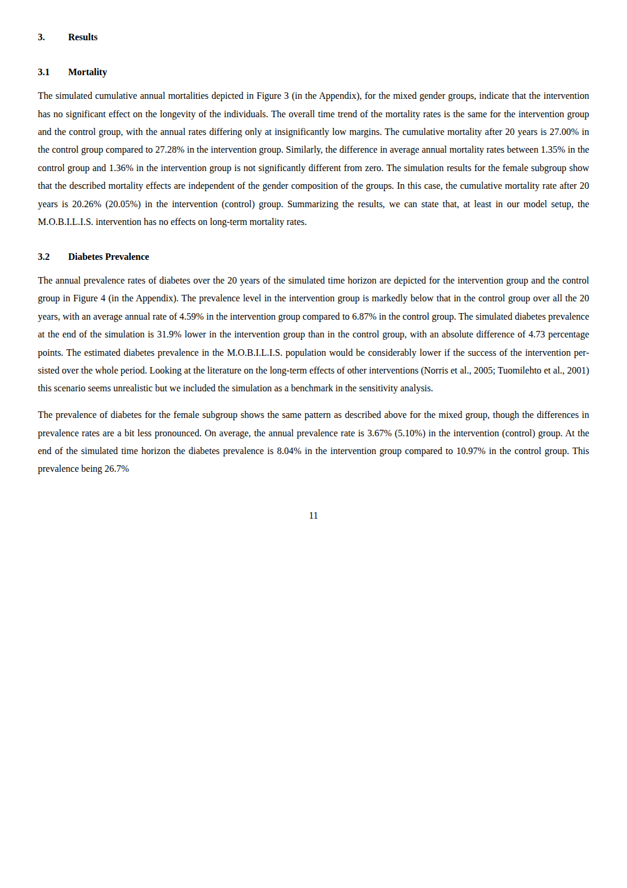3. Results
3.1 Mortality
The simulated cumulative annual mortalities depicted in Figure 3 (in the Appendix), for the mixed gender groups, indicate that the intervention has no significant effect on the longevity of the individuals. The overall time trend of the mortality rates is the same for the intervention group and the control group, with the annual rates differing only at insignificantly low margins. The cumulative mortality after 20 years is 27.00% in the control group compared to 27.28% in the intervention group. Similarly, the difference in average annual mortality rates between 1.35% in the control group and 1.36% in the intervention group is not significantly different from zero. The simulation results for the female subgroup show that the described mortality effects are independent of the gender composition of the groups. In this case, the cumulative mortality rate after 20 years is 20.26% (20.05%) in the intervention (control) group. Summarizing the results, we can state that, at least in our model setup, the M.O.B.I.L.I.S. intervention has no effects on long-term mortality rates.
3.2 Diabetes Prevalence
The annual prevalence rates of diabetes over the 20 years of the simulated time horizon are depicted for the intervention group and the control group in Figure 4 (in the Appendix). The prevalence level in the intervention group is markedly below that in the control group over all the 20 years, with an average annual rate of 4.59% in the intervention group compared to 6.87% in the control group. The simulated diabetes prevalence at the end of the simulation is 31.9% lower in the intervention group than in the control group, with an absolute difference of 4.73 percentage points. The estimated diabetes prevalence in the M.O.B.I.L.I.S. population would be considerably lower if the success of the intervention persisted over the whole period. Looking at the literature on the long-term effects of other interventions (Norris et al., 2005; Tuomilehto et al., 2001) this scenario seems unrealistic but we included the simulation as a benchmark in the sensitivity analysis.
The prevalence of diabetes for the female subgroup shows the same pattern as described above for the mixed group, though the differences in prevalence rates are a bit less pronounced. On average, the annual prevalence rate is 3.67% (5.10%) in the intervention (control) group. At the end of the simulated time horizon the diabetes prevalence is 8.04% in the intervention group compared to 10.97% in the control group. This prevalence being 26.7%
11